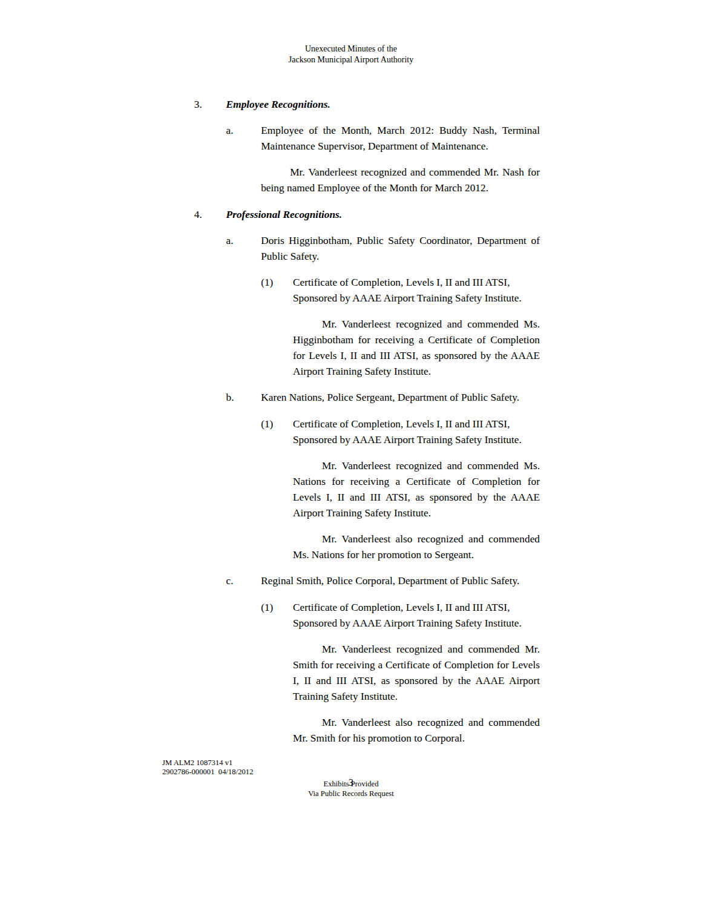Unexecuted Minutes of the
Jackson Municipal Airport Authority
3.
Employee Recognitions.
a.
Employee of the Month, March 2012: Buddy Nash, Terminal Maintenance Supervisor, Department of Maintenance.
Mr. Vanderleest recognized and commended Mr. Nash for being named Employee of the Month for March 2012.
4.
Professional Recognitions.
a.
Doris Higginbotham, Public Safety Coordinator, Department of Public Safety.
(1)
Certificate of Completion, Levels I, II and III ATSI,
Sponsored by AAAE Airport Training Safety Institute.
Mr. Vanderleest recognized and commended Ms. Higginbotham for receiving a Certificate of Completion for Levels I, II and III ATSI, as sponsored by the AAAE Airport Training Safety Institute.
b.
Karen Nations, Police Sergeant, Department of Public Safety.
(1)
Certificate of Completion, Levels I, II and III ATSI,
Sponsored by AAAE Airport Training Safety Institute.
Mr. Vanderleest recognized and commended Ms. Nations for receiving a Certificate of Completion for Levels I, II and III ATSI, as sponsored by the AAAE Airport Training Safety Institute.
Mr. Vanderleest also recognized and commended Ms. Nations for her promotion to Sergeant.
c.
Reginal Smith, Police Corporal, Department of Public Safety.
(1)
Certificate of Completion, Levels I, II and III ATSI,
Sponsored by AAAE Airport Training Safety Institute.
Mr. Vanderleest recognized and commended Mr. Smith for receiving a Certificate of Completion for Levels I, II and III ATSI, as sponsored by the AAAE Airport Training Safety Institute.
Mr. Vanderleest also recognized and commended Mr. Smith for his promotion to Corporal.
3
JM ALM2 1087314 v1
2902786-000001 04/18/2012
Exhibits Provided
Via Public Records Request